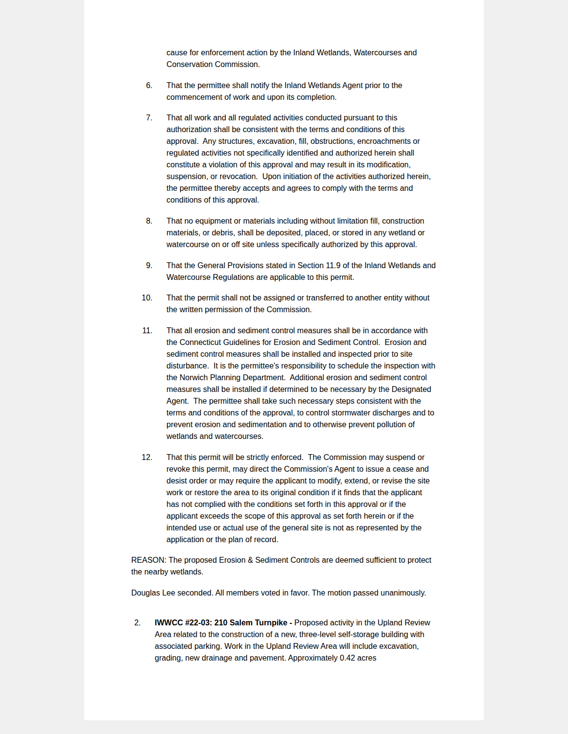cause for enforcement action by the Inland Wetlands, Watercourses and Conservation Commission.
That the permittee shall notify the Inland Wetlands Agent prior to the commencement of work and upon its completion.
That all work and all regulated activities conducted pursuant to this authorization shall be consistent with the terms and conditions of this approval. Any structures, excavation, fill, obstructions, encroachments or regulated activities not specifically identified and authorized herein shall constitute a violation of this approval and may result in its modification, suspension, or revocation. Upon initiation of the activities authorized herein, the permittee thereby accepts and agrees to comply with the terms and conditions of this approval.
That no equipment or materials including without limitation fill, construction materials, or debris, shall be deposited, placed, or stored in any wetland or watercourse on or off site unless specifically authorized by this approval.
That the General Provisions stated in Section 11.9 of the Inland Wetlands and Watercourse Regulations are applicable to this permit.
That the permit shall not be assigned or transferred to another entity without the written permission of the Commission.
That all erosion and sediment control measures shall be in accordance with the Connecticut Guidelines for Erosion and Sediment Control. Erosion and sediment control measures shall be installed and inspected prior to site disturbance. It is the permittee's responsibility to schedule the inspection with the Norwich Planning Department. Additional erosion and sediment control measures shall be installed if determined to be necessary by the Designated Agent. The permittee shall take such necessary steps consistent with the terms and conditions of the approval, to control stormwater discharges and to prevent erosion and sedimentation and to otherwise prevent pollution of wetlands and watercourses.
That this permit will be strictly enforced. The Commission may suspend or revoke this permit, may direct the Commission's Agent to issue a cease and desist order or may require the applicant to modify, extend, or revise the site work or restore the area to its original condition if it finds that the applicant has not complied with the conditions set forth in this approval or if the applicant exceeds the scope of this approval as set forth herein or if the intended use or actual use of the general site is not as represented by the application or the plan of record.
REASON: The proposed Erosion & Sediment Controls are deemed sufficient to protect the nearby wetlands.
Douglas Lee seconded. All members voted in favor. The motion passed unanimously.
IWWCC #22-03: 210 Salem Turnpike - Proposed activity in the Upland Review Area related to the construction of a new, three-level self-storage building with associated parking. Work in the Upland Review Area will include excavation, grading, new drainage and pavement. Approximately 0.42 acres